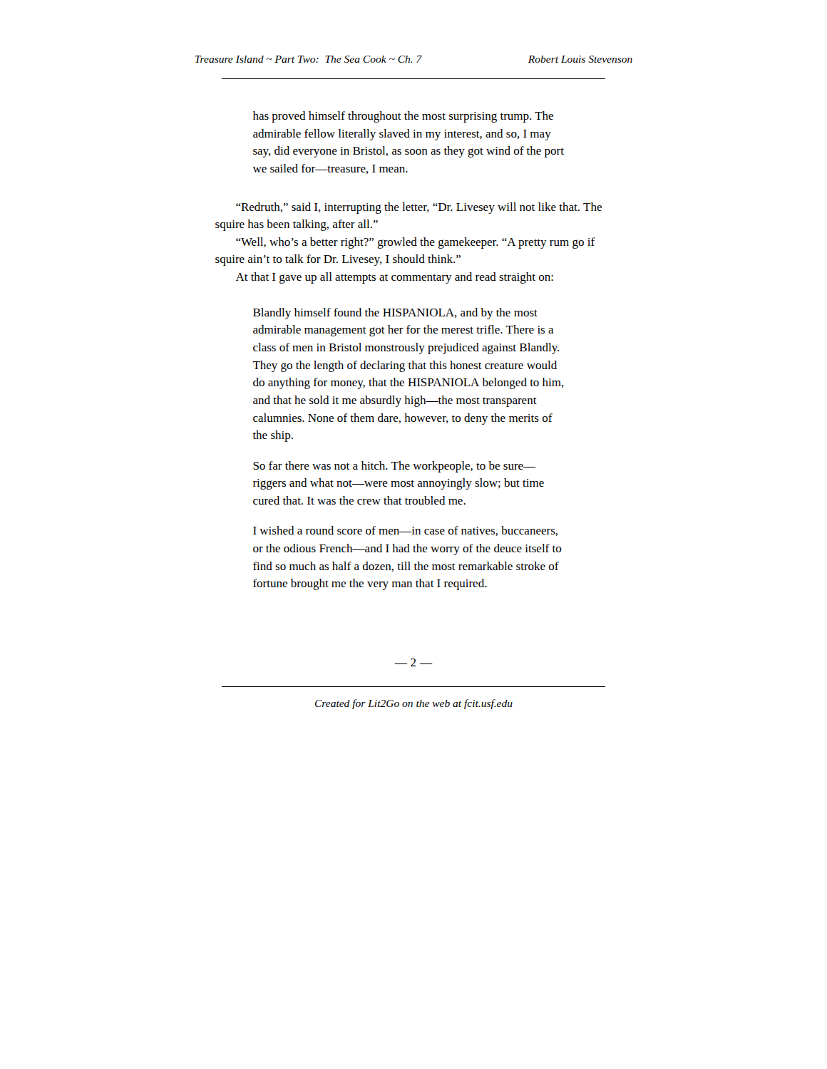Treasure Island ~ Part Two: The Sea Cook ~ Ch. 7 Robert Louis Stevenson
has proved himself throughout the most surprising trump. The admirable fellow literally slaved in my interest, and so, I may say, did everyone in Bristol, as soon as they got wind of the port we sailed for—treasure, I mean.
“Redruth,” said I, interrupting the letter, “Dr. Livesey will not like that. The squire has been talking, after all.”
“Well, who’s a better right?” growled the gamekeeper. “A pretty rum go if squire ain’t to talk for Dr. Livesey, I should think.”
At that I gave up all attempts at commentary and read straight on:
Blandly himself found the HISPANIOLA, and by the most admirable management got her for the merest trifle. There is a class of men in Bristol monstrously prejudiced against Blandly. They go the length of declaring that this honest creature would do anything for money, that the HISPANIOLA belonged to him, and that he sold it me absurdly high—the most transparent calumnies. None of them dare, however, to deny the merits of the ship.
So far there was not a hitch. The workpeople, to be sure—riggers and what not—were most annoyingly slow; but time cured that. It was the crew that troubled me.
I wished a round score of men—in case of natives, buccaneers, or the odious French—and I had the worry of the deuce itself to find so much as half a dozen, till the most remarkable stroke of fortune brought me the very man that I required.
— 2 —
Created for Lit2Go on the web at fcit.usf.edu